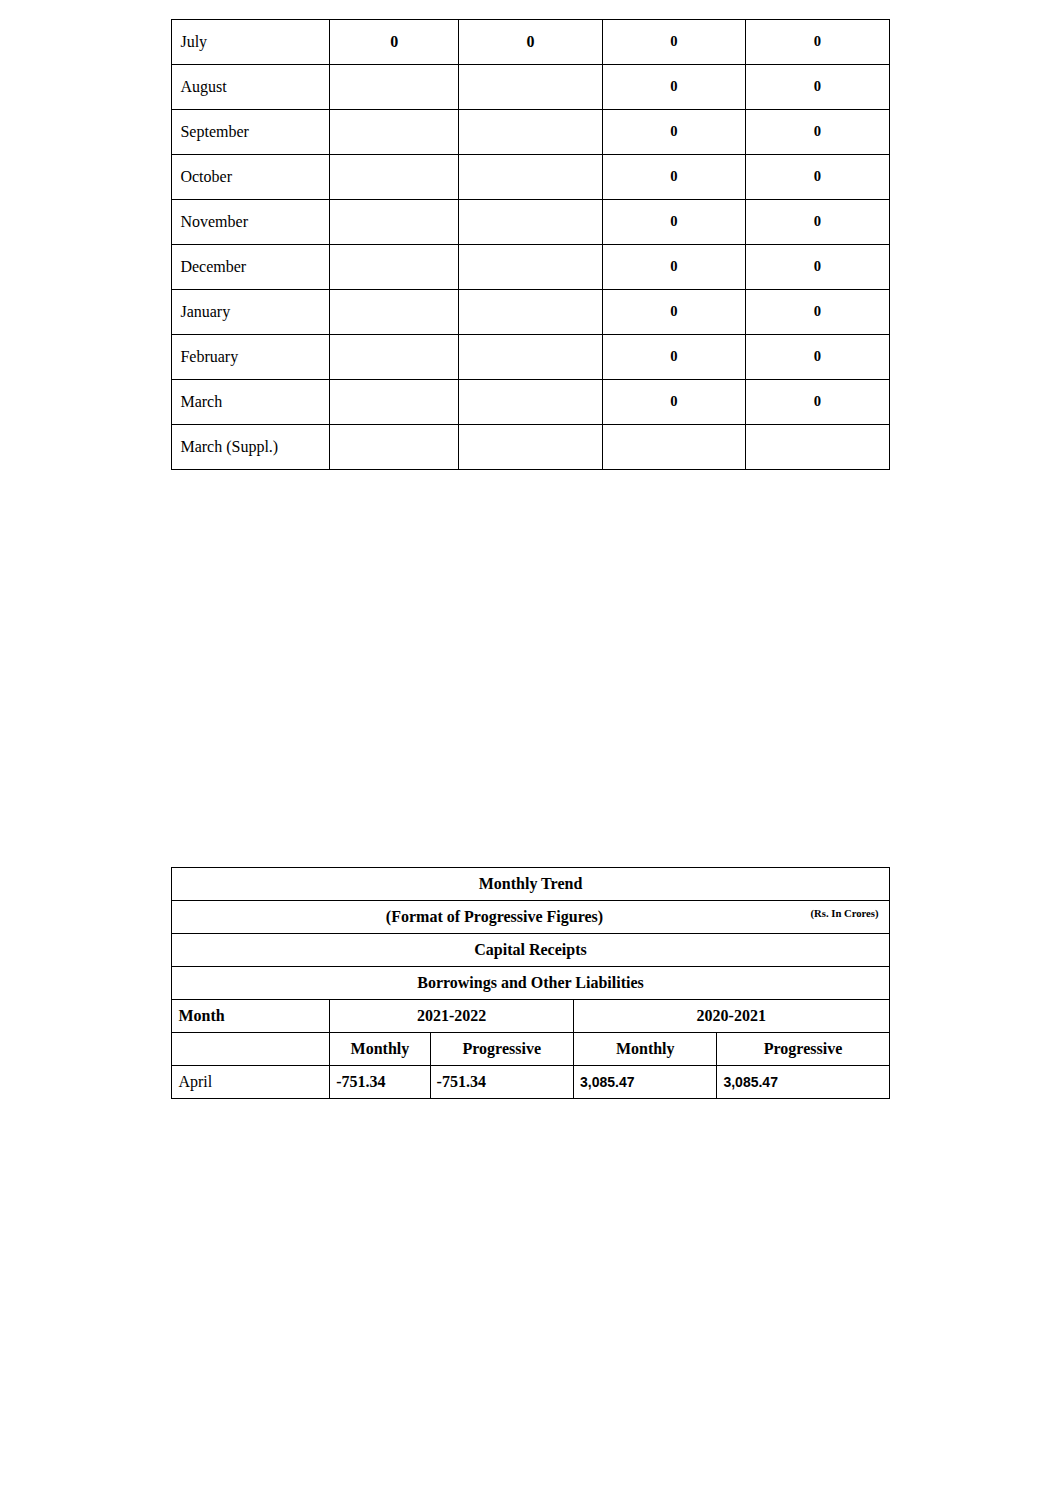| July | 0 | 0 | 0 | 0 |
| August | | | 0 | 0 |
| September | | | 0 | 0 |
| October | | | 0 | 0 |
| November | | | 0 | 0 |
| December | | | 0 | 0 |
| January | | | 0 | 0 |
| February | | | 0 | 0 |
| March | | | 0 | 0 |
| March (Suppl.) | | | | |
| Monthly Trend |
| (Format of Progressive Figures) (Rs. In Crores) |
| Capital Receipts |
| Borrowings and Other Liabilities |
| Month | 2021-2022 | 2020-2021 |
| | Monthly | Progressive | Monthly | Progressive |
| April | -751.34 | -751.34 | 3,085.47 | 3,085.47 |